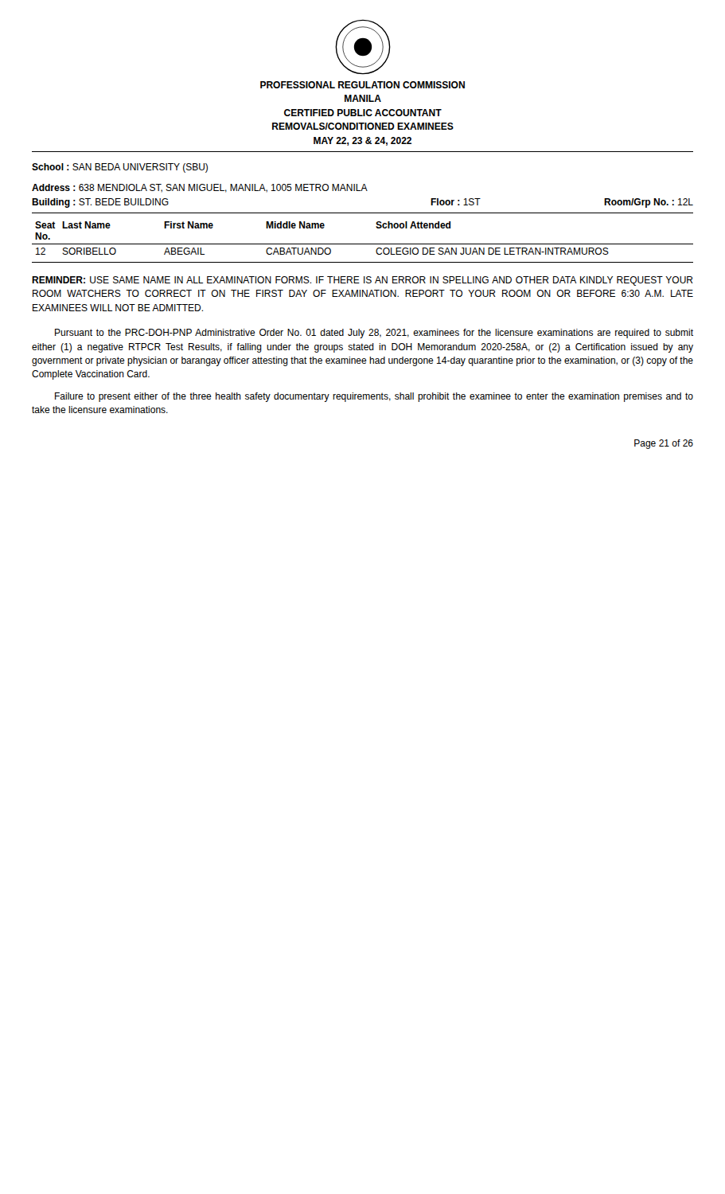PROFESSIONAL REGULATION COMMISSION MANILA CERTIFIED PUBLIC ACCOUNTANT REMOVALS/CONDITIONED EXAMINEES MAY 22, 23 & 24, 2022
School : SAN BEDA UNIVERSITY (SBU)
Address : 638 MENDIOLA ST, SAN MIGUEL, MANILA, 1005 METRO MANILA
Building : ST. BEDE BUILDING
Floor : 1ST Room/Grp No. : 12L
| Seat No. | Last Name | First Name | Middle Name | School Attended |
| --- | --- | --- | --- | --- |
| 12 | SORIBELLO | ABEGAIL | CABATUANDO | COLEGIO DE SAN JUAN DE LETRAN-INTRAMUROS |
REMINDER: USE SAME NAME IN ALL EXAMINATION FORMS. IF THERE IS AN ERROR IN SPELLING AND OTHER DATA KINDLY REQUEST YOUR ROOM WATCHERS TO CORRECT IT ON THE FIRST DAY OF EXAMINATION. REPORT TO YOUR ROOM ON OR BEFORE 6:30 A.M. LATE EXAMINEES WILL NOT BE ADMITTED.
Pursuant to the PRC-DOH-PNP Administrative Order No. 01 dated July 28, 2021, examinees for the licensure examinations are required to submit either (1) a negative RTPCR Test Results, if falling under the groups stated in DOH Memorandum 2020-258A, or (2) a Certification issued by any government or private physician or barangay officer attesting that the examinee had undergone 14-day quarantine prior to the examination, or (3) copy of the Complete Vaccination Card.
Failure to present either of the three health safety documentary requirements, shall prohibit the examinee to enter the examination premises and to take the licensure examinations.
Page 21 of 26